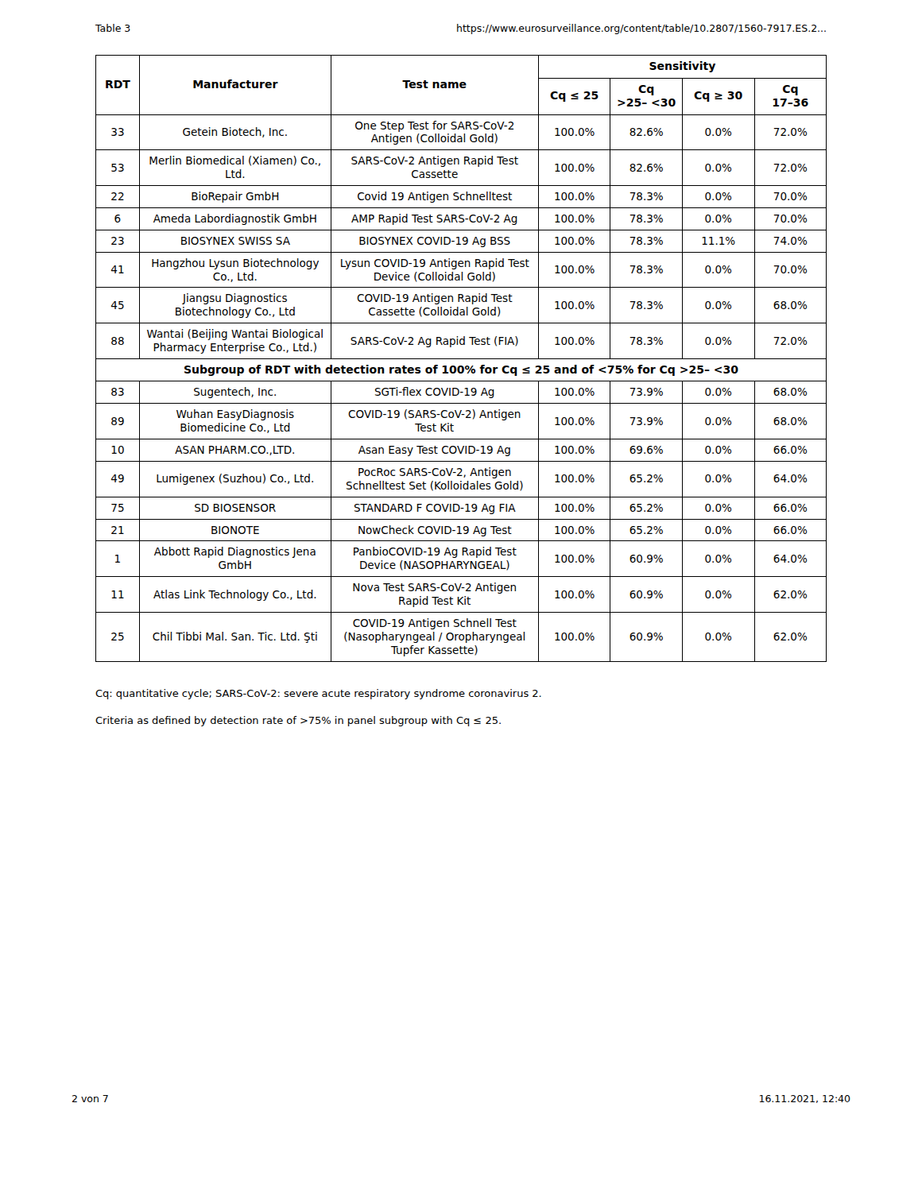Table 3
https://www.eurosurveillance.org/content/table/10.2807/1560-7917.ES.2...
| RDT | Manufacturer | Test name | Sensitivity |
| --- | --- | --- | --- |
| Cq ≤ 25 | Cq >25– <30 | Cq ≥ 30 | Cq 17–36 |
| 33 | Getein Biotech, Inc. | One Step Test for SARS-CoV-2 Antigen (Colloidal Gold) | 100.0% | 82.6% | 0.0% | 72.0% |
| 53 | Merlin Biomedical (Xiamen) Co., Ltd. | SARS-CoV-2 Antigen Rapid Test Cassette | 100.0% | 82.6% | 0.0% | 72.0% |
| 22 | BioRepair GmbH | Covid 19 Antigen Schnelltest | 100.0% | 78.3% | 0.0% | 70.0% |
| 6 | Ameda Labordiagnostik GmbH | AMP Rapid Test SARS-CoV-2 Ag | 100.0% | 78.3% | 0.0% | 70.0% |
| 23 | BIOSYNEX SWISS SA | BIOSYNEX COVID-19 Ag BSS | 100.0% | 78.3% | 11.1% | 74.0% |
| 41 | Hangzhou Lysun Biotechnology Co., Ltd. | Lysun COVID-19 Antigen Rapid Test Device (Colloidal Gold) | 100.0% | 78.3% | 0.0% | 70.0% |
| 45 | Jiangsu Diagnostics Biotechnology Co., Ltd | COVID-19 Antigen Rapid Test Cassette (Colloidal Gold) | 100.0% | 78.3% | 0.0% | 68.0% |
| 88 | Wantai (Beijing Wantai Biological Pharmacy Enterprise Co., Ltd.) | SARS-CoV-2 Ag Rapid Test (FIA) | 100.0% | 78.3% | 0.0% | 72.0% |
| Subgroup of RDT with detection rates of 100% for Cq ≤ 25 and of <75% for Cq >25– <30 |
| 83 | Sugentech, Inc. | SGTi-flex COVID-19 Ag | 100.0% | 73.9% | 0.0% | 68.0% |
| 89 | Wuhan EasyDiagnosis Biomedicine Co., Ltd | COVID-19 (SARS-CoV-2) Antigen Test Kit | 100.0% | 73.9% | 0.0% | 68.0% |
| 10 | ASAN PHARM.CO.,LTD. | Asan Easy Test COVID-19 Ag | 100.0% | 69.6% | 0.0% | 66.0% |
| 49 | Lumigenex (Suzhou) Co., Ltd. | PocRoc SARS-CoV-2, Antigen Schnelltest Set (Kolloidales Gold) | 100.0% | 65.2% | 0.0% | 64.0% |
| 75 | SD BIOSENSOR | STANDARD F COVID-19 Ag FIA | 100.0% | 65.2% | 0.0% | 66.0% |
| 21 | BIONOTE | NowCheck COVID-19 Ag Test | 100.0% | 65.2% | 0.0% | 66.0% |
| 1 | Abbott Rapid Diagnostics Jena GmbH | PanbioCOVID-19 Ag Rapid Test Device (NASOPHARYNGEAL) | 100.0% | 60.9% | 0.0% | 64.0% |
| 11 | Atlas Link Technology Co., Ltd. | Nova Test SARS-CoV-2 Antigen Rapid Test Kit | 100.0% | 60.9% | 0.0% | 62.0% |
| 25 | Chil Tibbi Mal. San. Tic. Ltd. Şti | COVID-19 Antigen Schnell Test (Nasopharyngeal / Oropharyngeal Tupfer Kassette) | 100.0% | 60.9% | 0.0% | 62.0% |
Cq: quantitative cycle; SARS-CoV-2: severe acute respiratory syndrome coronavirus 2.
Criteria as defined by detection rate of >75% in panel subgroup with Cq ≤ 25.
2 von 7
16.11.2021, 12:40